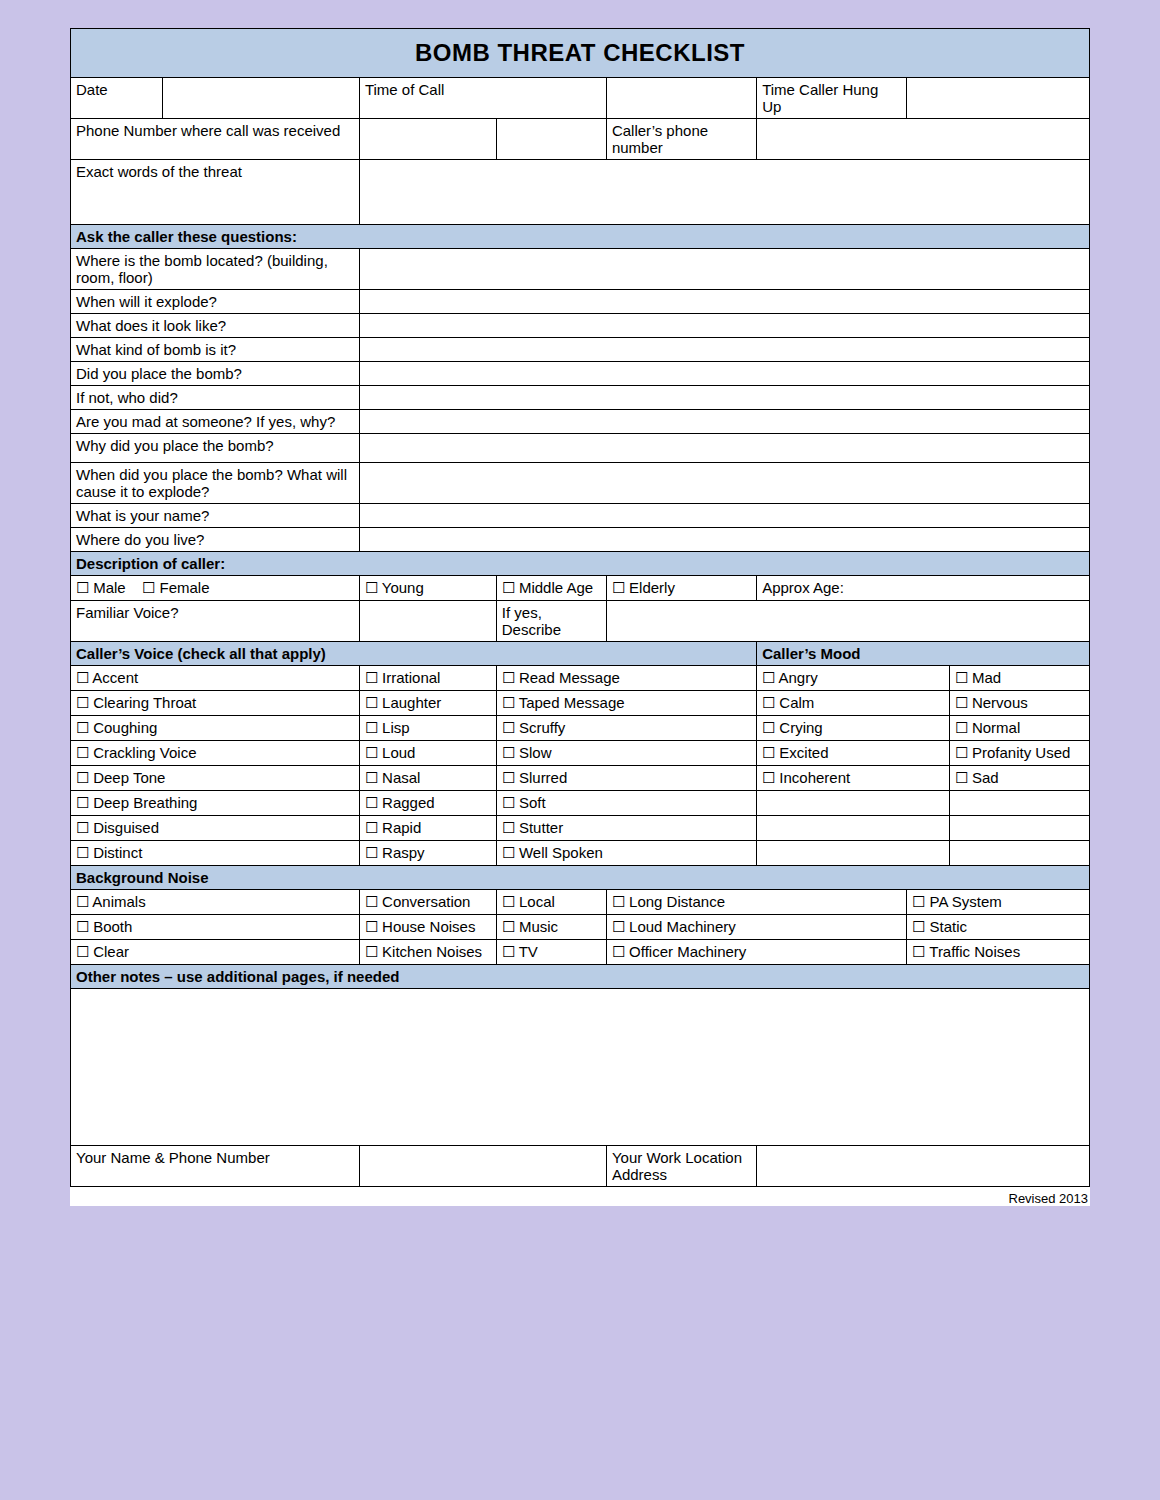| BOMB THREAT CHECKLIST |
| Date | | Time of Call | | Time Caller Hung Up | |
| Phone Number where call was received | | | Caller’s phone number | |
| Exact words of the threat | |
| Ask the caller these questions: |
| Where is the bomb located? (building, room, floor) | |
| When will it explode? | |
| What does it look like? | |
| What kind of bomb is it? | |
| Did you place the bomb? | |
| If not, who did? | |
| Are you mad at someone? If yes, why? | |
| Why did you place the bomb? | |
| When did you place the bomb? What will cause it to explode? | |
| What is your name? | |
| Where do you live? | |
| Description of caller: |
| ☐ Male ☐ Female | ☐ Young | ☐ Middle Age | ☐ Elderly | Approx Age: |
| Familiar Voice? | | If yes, Describe | |
| Caller’s Voice (check all that apply) | Caller’s Mood |
| ☐ Accent | ☐ Irrational | ☐ Read Message | ☐ Angry | ☐ Mad |
| ☐ Clearing Throat | ☐ Laughter | ☐ Taped Message | ☐ Calm | ☐ Nervous |
| ☐ Coughing | ☐ Lisp | ☐ Scruffy | ☐ Crying | ☐ Normal |
| ☐ Crackling Voice | ☐ Loud | ☐ Slow | ☐ Excited | ☐ Profanity Used |
| ☐ Deep Tone | ☐ Nasal | ☐ Slurred | ☐ Incoherent | ☐ Sad |
| ☐ Deep Breathing | ☐ Ragged | ☐ Soft | | |
| ☐ Disguised | ☐ Rapid | ☐ Stutter | | |
| ☐ Distinct | ☐ Raspy | ☐ Well Spoken | | |
| Background Noise |
| ☐ Animals | ☐ Conversation | ☐ Local | ☐ Long Distance | ☐ PA System |
| ☐ Booth | ☐ House Noises | ☐ Music | ☐ Loud Machinery | ☐ Static |
| ☐ Clear | ☐ Kitchen Noises | ☐ TV | ☐ Officer Machinery | ☐ Traffic Noises |
| Other notes – use additional pages, if needed |
| Your Name & Phone Number | | Your Work Location Address | |
Revised 2013